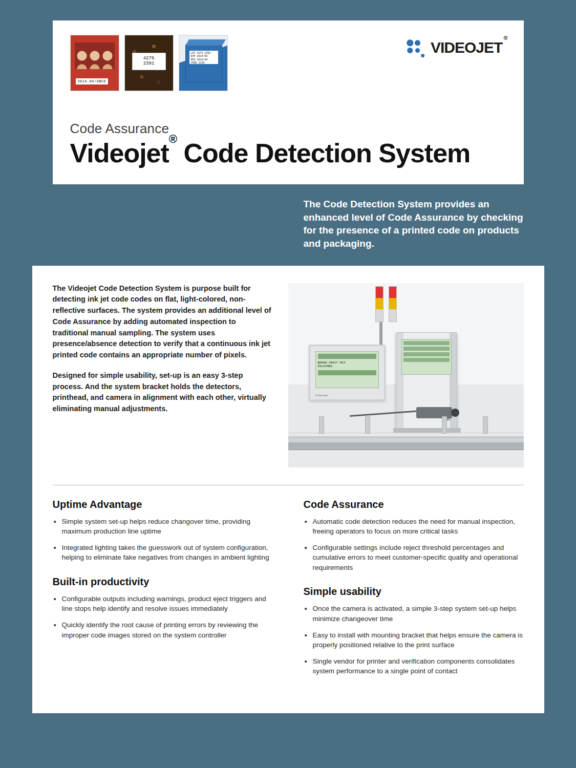2014.04/3BC6
4276
2391
LOT 4276 2391
EXP 2014/06
MFG 2014/04
CODE 1138
VIDEOJET®
Code Assurance
Videojet® Code Detection System
The Code Detection System provides an enhanced level of Code Assurance by checking for the presence of a printed code on products and packaging.
The Videojet Code Detection System is purpose built for detecting ink jet code codes on flat, light-colored, non-reflective surfaces. The system provides an additional level of Code Assurance by adding automated inspection to traditional manual sampling. The system uses presence/absence detection to verify that a continuous ink jet printed code contains an appropriate number of pixels.
Designed for simple usability, set-up is an easy 3-step process. And the system bracket holds the detectors, printhead, and camera in alignment with each other, virtually eliminating manual adjustments.
BROWN GRAVY MIX
M314CMRK
Videojet
Uptime Advantage
Simple system set-up helps reduce changover time, providing maximum production line uptime
Integrated lighting takes the guesswork out of system configuration, helping to eliminate fake negatives from changes in ambient lighting
Built-in productivity
Configurable outputs including warnings, product eject triggers and line stops help identify and resolve issues immediately
Quickly identify the root cause of printing errors by reviewing the improper code images stored on the system controller
Code Assurance
Automatic code detection reduces the need for manual inspection, freeing operators to focus on more critical tasks
Configurable settings include reject threshold percentages and cumulative errors to meet customer-specific quality and operational requirements
Simple usability
Once the camera is activated, a simple 3-step system set-up helps minimize changeover time
Easy to install with mounting bracket that helps ensure the camera is properly positioned relative to the print surface
Single vendor for printer and verification components consolidates system performance to a single point of contact